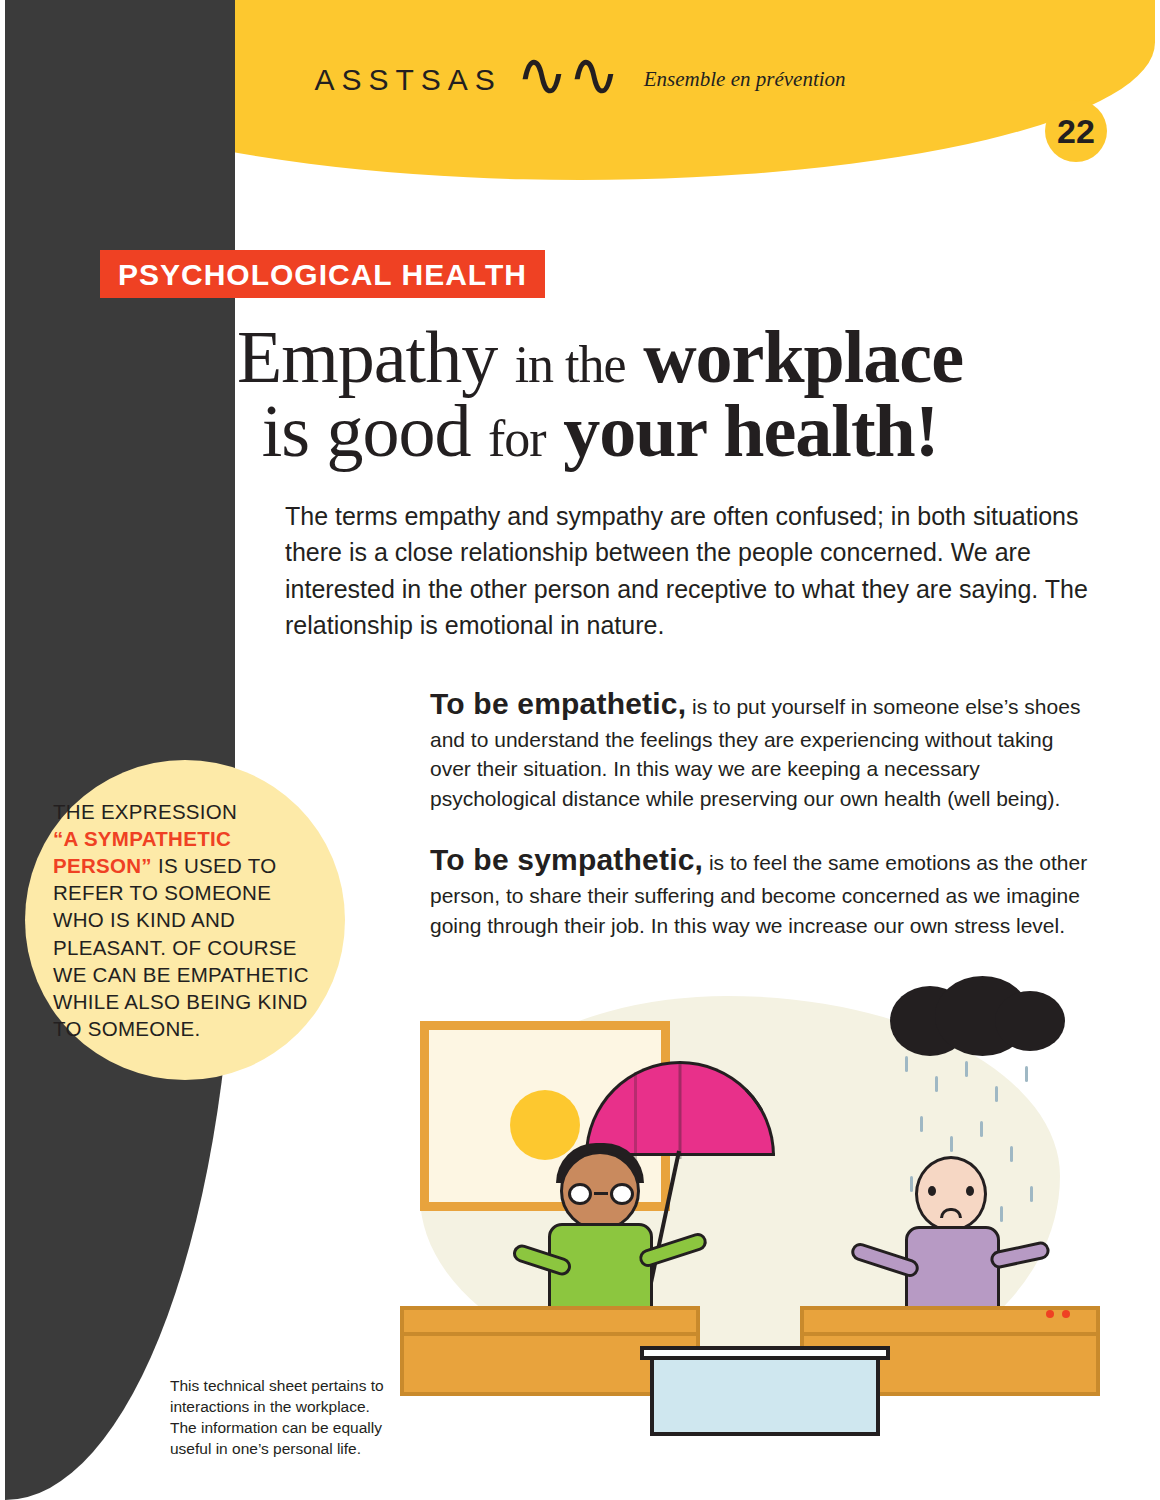ASSTSAS ∿∿ Ensemble en prévention
22
PSYCHOLOGICAL HEALTH
Empathy in the workplace
is good for your health!
The terms empathy and sympathy are often confused; in both situations there is a close relationship between the people concerned. We are interested in the other person and receptive to what they are saying. The relationship is emotional in nature.
To be empathetic, is to put yourself in someone else’s shoes and to understand the feelings they are experiencing without taking over their situation. In this way we are keeping a necessary psychological distance while preserving our own health (well being).
To be sympathetic, is to feel the same emotions as the other person, to share their suffering and become concerned as we imagine going through their job. In this way we increase our own stress level.
The expression
“a sympathetic person” is used to refer to someone who is kind and pleasant. Of course we can be empathetic while also being kind to someone.
This technical sheet pertains to interactions in the work­place. The information can be equally useful in one’s personal life.